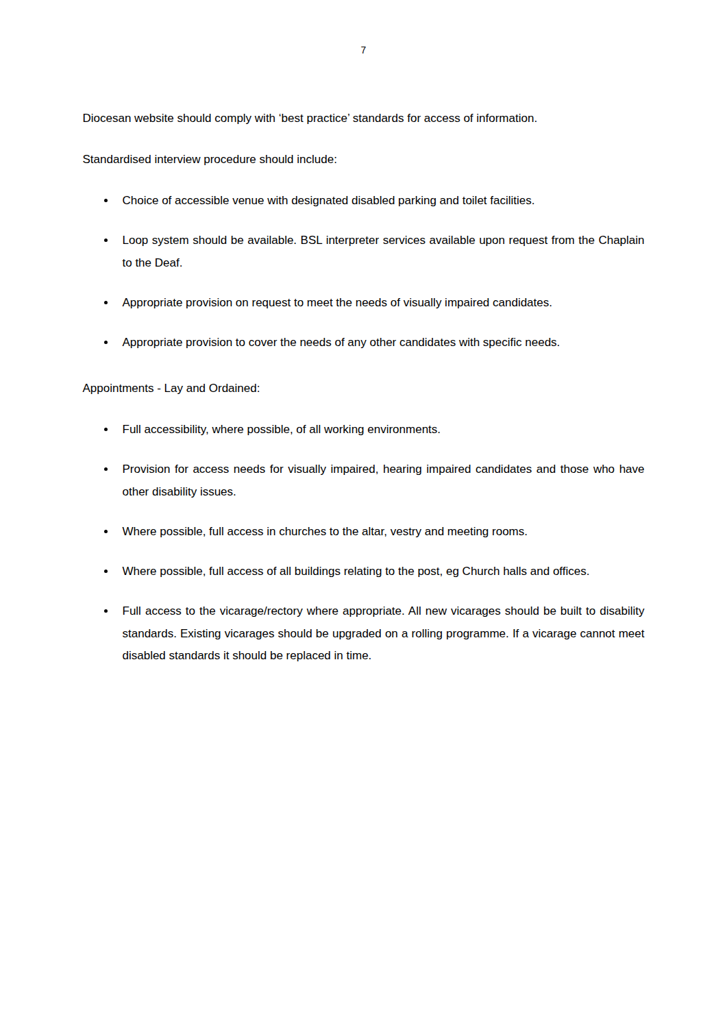7
Diocesan website should comply with ‘best practice’ standards for access of information.
Standardised interview procedure should include:
Choice of accessible venue with designated disabled parking and toilet facilities.
Loop system should be available. BSL interpreter services available upon request from the Chaplain to the Deaf.
Appropriate provision on request to meet the needs of visually impaired candidates.
Appropriate provision to cover the needs of any other candidates with specific needs.
Appointments - Lay and Ordained:
Full accessibility, where possible, of all working environments.
Provision for access needs for visually impaired, hearing impaired candidates and those who have other disability issues.
Where possible, full access in churches to the altar, vestry and meeting rooms.
Where possible, full access of all buildings relating to the post, eg Church halls and offices.
Full access to the vicarage/rectory where appropriate. All new vicarages should be built to disability standards. Existing vicarages should be upgraded on a rolling programme. If a vicarage cannot meet disabled standards it should be replaced in time.